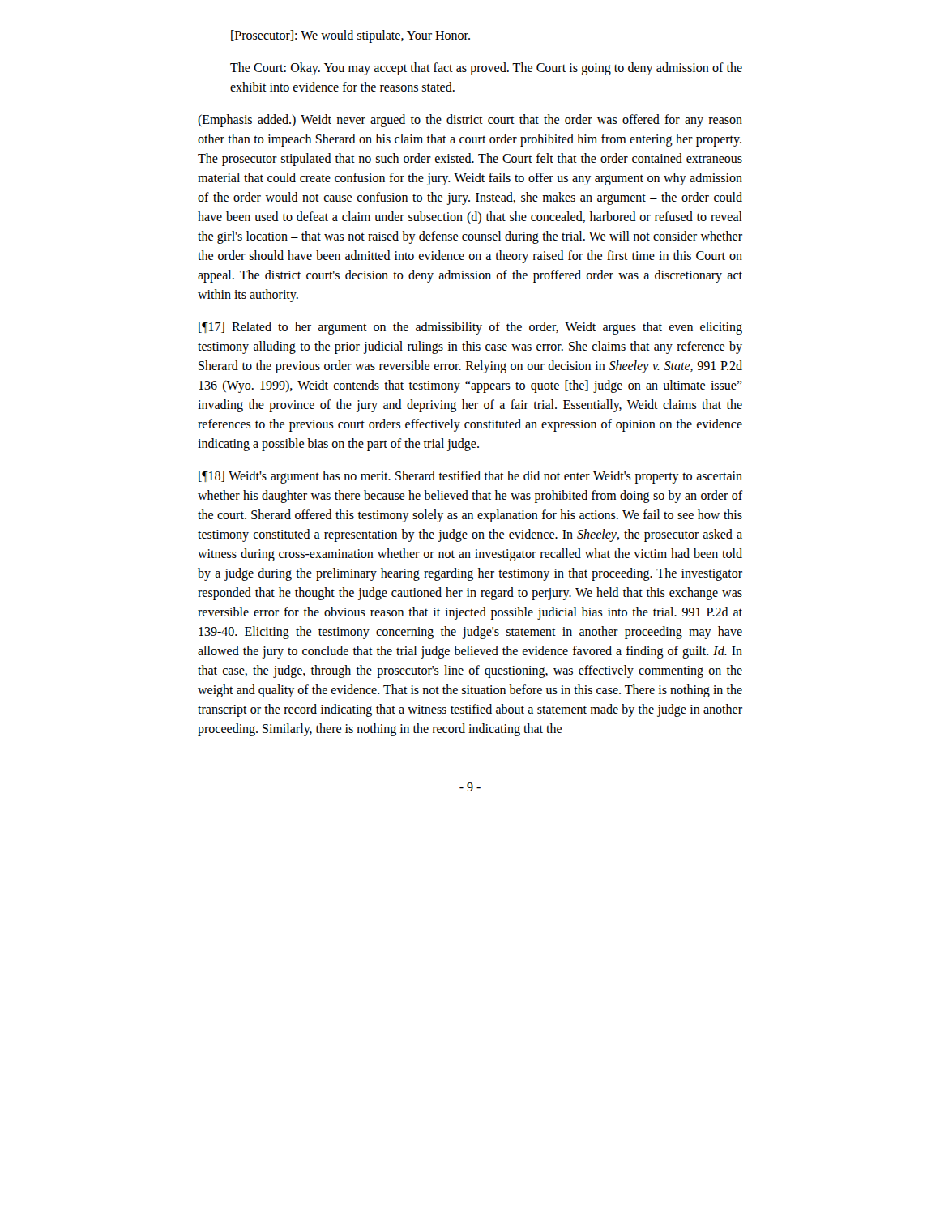[Prosecutor]: We would stipulate, Your Honor.
The Court: Okay. You may accept that fact as proved. The Court is going to deny admission of the exhibit into evidence for the reasons stated.
(Emphasis added.) Weidt never argued to the district court that the order was offered for any reason other than to impeach Sherard on his claim that a court order prohibited him from entering her property. The prosecutor stipulated that no such order existed. The Court felt that the order contained extraneous material that could create confusion for the jury. Weidt fails to offer us any argument on why admission of the order would not cause confusion to the jury. Instead, she makes an argument – the order could have been used to defeat a claim under subsection (d) that she concealed, harbored or refused to reveal the girl's location – that was not raised by defense counsel during the trial. We will not consider whether the order should have been admitted into evidence on a theory raised for the first time in this Court on appeal. The district court's decision to deny admission of the proffered order was a discretionary act within its authority.
[¶17] Related to her argument on the admissibility of the order, Weidt argues that even eliciting testimony alluding to the prior judicial rulings in this case was error. She claims that any reference by Sherard to the previous order was reversible error. Relying on our decision in Sheeley v. State, 991 P.2d 136 (Wyo. 1999), Weidt contends that testimony “appears to quote [the] judge on an ultimate issue” invading the province of the jury and depriving her of a fair trial. Essentially, Weidt claims that the references to the previous court orders effectively constituted an expression of opinion on the evidence indicating a possible bias on the part of the trial judge.
[¶18] Weidt's argument has no merit. Sherard testified that he did not enter Weidt's property to ascertain whether his daughter was there because he believed that he was prohibited from doing so by an order of the court. Sherard offered this testimony solely as an explanation for his actions. We fail to see how this testimony constituted a representation by the judge on the evidence. In Sheeley, the prosecutor asked a witness during cross-examination whether or not an investigator recalled what the victim had been told by a judge during the preliminary hearing regarding her testimony in that proceeding. The investigator responded that he thought the judge cautioned her in regard to perjury. We held that this exchange was reversible error for the obvious reason that it injected possible judicial bias into the trial. 991 P.2d at 139-40. Eliciting the testimony concerning the judge's statement in another proceeding may have allowed the jury to conclude that the trial judge believed the evidence favored a finding of guilt. Id. In that case, the judge, through the prosecutor's line of questioning, was effectively commenting on the weight and quality of the evidence. That is not the situation before us in this case. There is nothing in the transcript or the record indicating that a witness testified about a statement made by the judge in another proceeding. Similarly, there is nothing in the record indicating that the
- 9 -